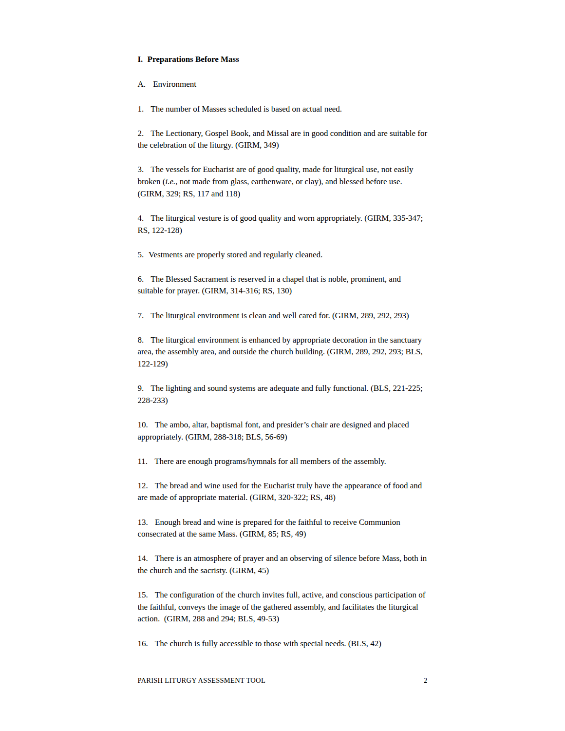I. Preparations Before Mass
A. Environment
1. The number of Masses scheduled is based on actual need.
2. The Lectionary, Gospel Book, and Missal are in good condition and are suitable for the celebration of the liturgy. (GIRM, 349)
3. The vessels for Eucharist are of good quality, made for liturgical use, not easily broken (i.e., not made from glass, earthenware, or clay), and blessed before use. (GIRM, 329; RS, 117 and 118)
4. The liturgical vesture is of good quality and worn appropriately. (GIRM, 335-347; RS, 122-128)
5. Vestments are properly stored and regularly cleaned.
6. The Blessed Sacrament is reserved in a chapel that is noble, prominent, and suitable for prayer. (GIRM, 314-316; RS, 130)
7. The liturgical environment is clean and well cared for. (GIRM, 289, 292, 293)
8. The liturgical environment is enhanced by appropriate decoration in the sanctuary area, the assembly area, and outside the church building. (GIRM, 289, 292, 293; BLS, 122-129)
9. The lighting and sound systems are adequate and fully functional. (BLS, 221-225; 228-233)
10. The ambo, altar, baptismal font, and presider’s chair are designed and placed appropriately. (GIRM, 288-318; BLS, 56-69)
11. There are enough programs/hymnals for all members of the assembly.
12. The bread and wine used for the Eucharist truly have the appearance of food and are made of appropriate material. (GIRM, 320-322; RS, 48)
13. Enough bread and wine is prepared for the faithful to receive Communion consecrated at the same Mass. (GIRM, 85; RS, 49)
14. There is an atmosphere of prayer and an observing of silence before Mass, both in the church and the sacristy. (GIRM, 45)
15. The configuration of the church invites full, active, and conscious participation of the faithful, conveys the image of the gathered assembly, and facilitates the liturgical action. (GIRM, 288 and 294; BLS, 49-53)
16. The church is fully accessible to those with special needs. (BLS, 42)
Parish Liturgy Assessment Tool 2